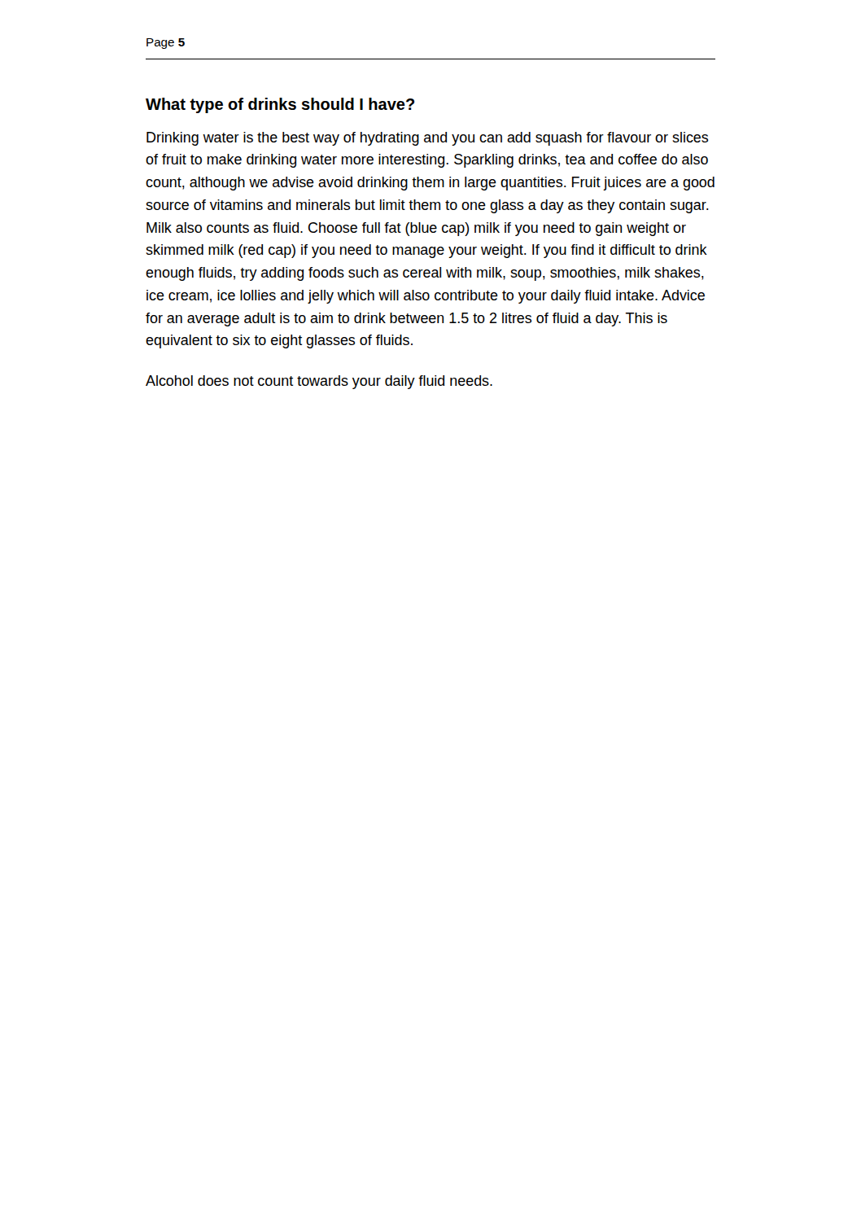Page 5
What type of drinks should I have?
Drinking water is the best way of hydrating and you can add squash for flavour or slices of fruit to make drinking water more interesting. Sparkling drinks, tea and coffee do also count, although we advise avoid drinking them in large quantities. Fruit juices are a good source of vitamins and minerals but limit them to one glass a day as they contain sugar. Milk also counts as fluid. Choose full fat (blue cap) milk if you need to gain weight or skimmed milk (red cap) if you need to manage your weight. If you find it difficult to drink enough fluids, try adding foods such as cereal with milk, soup, smoothies, milk shakes, ice cream, ice lollies and jelly which will also contribute to your daily fluid intake. Advice for an average adult is to aim to drink between 1.5 to 2 litres of fluid a day. This is equivalent to six to eight glasses of fluids.
Alcohol does not count towards your daily fluid needs.